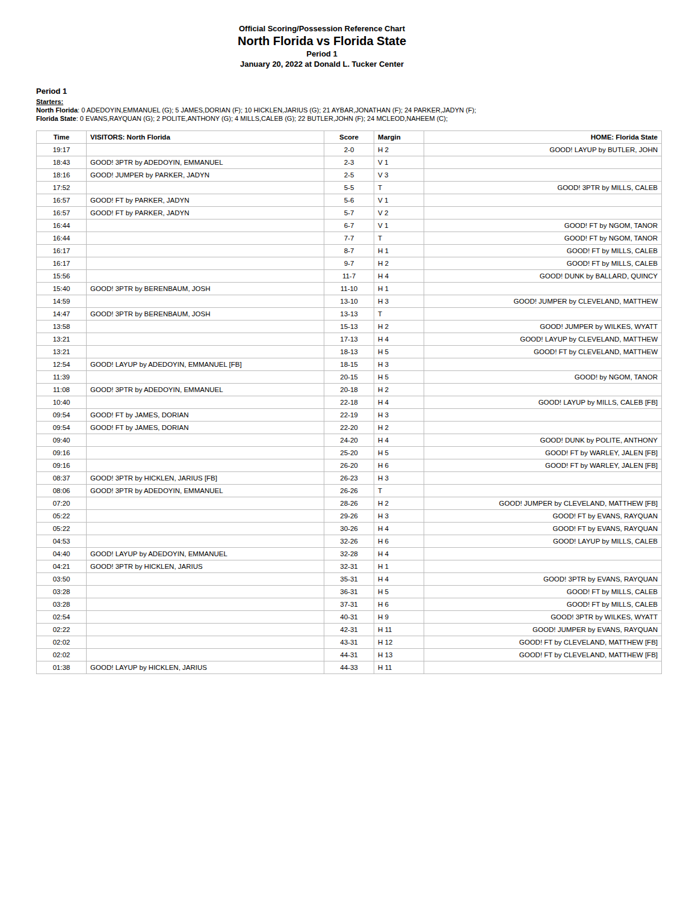Official Scoring/Possession Reference Chart
North Florida vs Florida State
Period 1
January 20, 2022 at Donald L. Tucker Center
Period 1
Starters:
North Florida: 0 ADEDOYIN,EMMANUEL (G); 5 JAMES,DORIAN (F); 10 HICKLEN,JARIUS (G); 21 AYBAR,JONATHAN (F); 24 PARKER,JADYN (F);
Florida State: 0 EVANS,RAYQUAN (G); 2 POLITE,ANTHONY (G); 4 MILLS,CALEB (G); 22 BUTLER,JOHN (F); 24 MCLEOD,NAHEEM (C);
Period 1 scoring summary
| Time | VISITORS: North Florida | Score | Margin | HOME: Florida State |
| --- | --- | --- | --- | --- |
| 19:17 | | 2-0 | H 2 | GOOD! LAYUP by BUTLER, JOHN |
| 18:43 | GOOD! 3PTR by ADEDOYIN, EMMANUEL | 2-3 | V 1 | |
| 18:16 | GOOD! JUMPER by PARKER, JADYN | 2-5 | V 3 | |
| 17:52 | | 5-5 | T | GOOD! 3PTR by MILLS, CALEB |
| 16:57 | GOOD! FT by PARKER, JADYN | 5-6 | V 1 | |
| 16:57 | GOOD! FT by PARKER, JADYN | 5-7 | V 2 | |
| 16:44 | | 6-7 | V 1 | GOOD! FT by NGOM, TANOR |
| 16:44 | | 7-7 | T | GOOD! FT by NGOM, TANOR |
| 16:17 | | 8-7 | H 1 | GOOD! FT by MILLS, CALEB |
| 16:17 | | 9-7 | H 2 | GOOD! FT by MILLS, CALEB |
| 15:56 | | 11-7 | H 4 | GOOD! DUNK by BALLARD, QUINCY |
| 15:40 | GOOD! 3PTR by BERENBAUM, JOSH | 11-10 | H 1 | |
| 14:59 | | 13-10 | H 3 | GOOD! JUMPER by CLEVELAND, MATTHEW |
| 14:47 | GOOD! 3PTR by BERENBAUM, JOSH | 13-13 | T | |
| 13:58 | | 15-13 | H 2 | GOOD! JUMPER by WILKES, WYATT |
| 13:21 | | 17-13 | H 4 | GOOD! LAYUP by CLEVELAND, MATTHEW |
| 13:21 | | 18-13 | H 5 | GOOD! FT by CLEVELAND, MATTHEW |
| 12:54 | GOOD! LAYUP by ADEDOYIN, EMMANUEL [FB] | 18-15 | H 3 | |
| 11:39 | | 20-15 | H 5 | GOOD! by NGOM, TANOR |
| 11:08 | GOOD! 3PTR by ADEDOYIN, EMMANUEL | 20-18 | H 2 | |
| 10:40 | | 22-18 | H 4 | GOOD! LAYUP by MILLS, CALEB [FB] |
| 09:54 | GOOD! FT by JAMES, DORIAN | 22-19 | H 3 | |
| 09:54 | GOOD! FT by JAMES, DORIAN | 22-20 | H 2 | |
| 09:40 | | 24-20 | H 4 | GOOD! DUNK by POLITE, ANTHONY |
| 09:16 | | 25-20 | H 5 | GOOD! FT by WARLEY, JALEN [FB] |
| 09:16 | | 26-20 | H 6 | GOOD! FT by WARLEY, JALEN [FB] |
| 08:37 | GOOD! 3PTR by HICKLEN, JARIUS [FB] | 26-23 | H 3 | |
| 08:06 | GOOD! 3PTR by ADEDOYIN, EMMANUEL | 26-26 | T | |
| 07:20 | | 28-26 | H 2 | GOOD! JUMPER by CLEVELAND, MATTHEW [FB] |
| 05:22 | | 29-26 | H 3 | GOOD! FT by EVANS, RAYQUAN |
| 05:22 | | 30-26 | H 4 | GOOD! FT by EVANS, RAYQUAN |
| 04:53 | | 32-26 | H 6 | GOOD! LAYUP by MILLS, CALEB |
| 04:40 | GOOD! LAYUP by ADEDOYIN, EMMANUEL | 32-28 | H 4 | |
| 04:21 | GOOD! 3PTR by HICKLEN, JARIUS | 32-31 | H 1 | |
| 03:50 | | 35-31 | H 4 | GOOD! 3PTR by EVANS, RAYQUAN |
| 03:28 | | 36-31 | H 5 | GOOD! FT by MILLS, CALEB |
| 03:28 | | 37-31 | H 6 | GOOD! FT by MILLS, CALEB |
| 02:54 | | 40-31 | H 9 | GOOD! 3PTR by WILKES, WYATT |
| 02:22 | | 42-31 | H 11 | GOOD! JUMPER by EVANS, RAYQUAN |
| 02:02 | | 43-31 | H 12 | GOOD! FT by CLEVELAND, MATTHEW [FB] |
| 02:02 | | 44-31 | H 13 | GOOD! FT by CLEVELAND, MATTHEW [FB] |
| 01:38 | GOOD! LAYUP by HICKLEN, JARIUS | 44-33 | H 11 | |